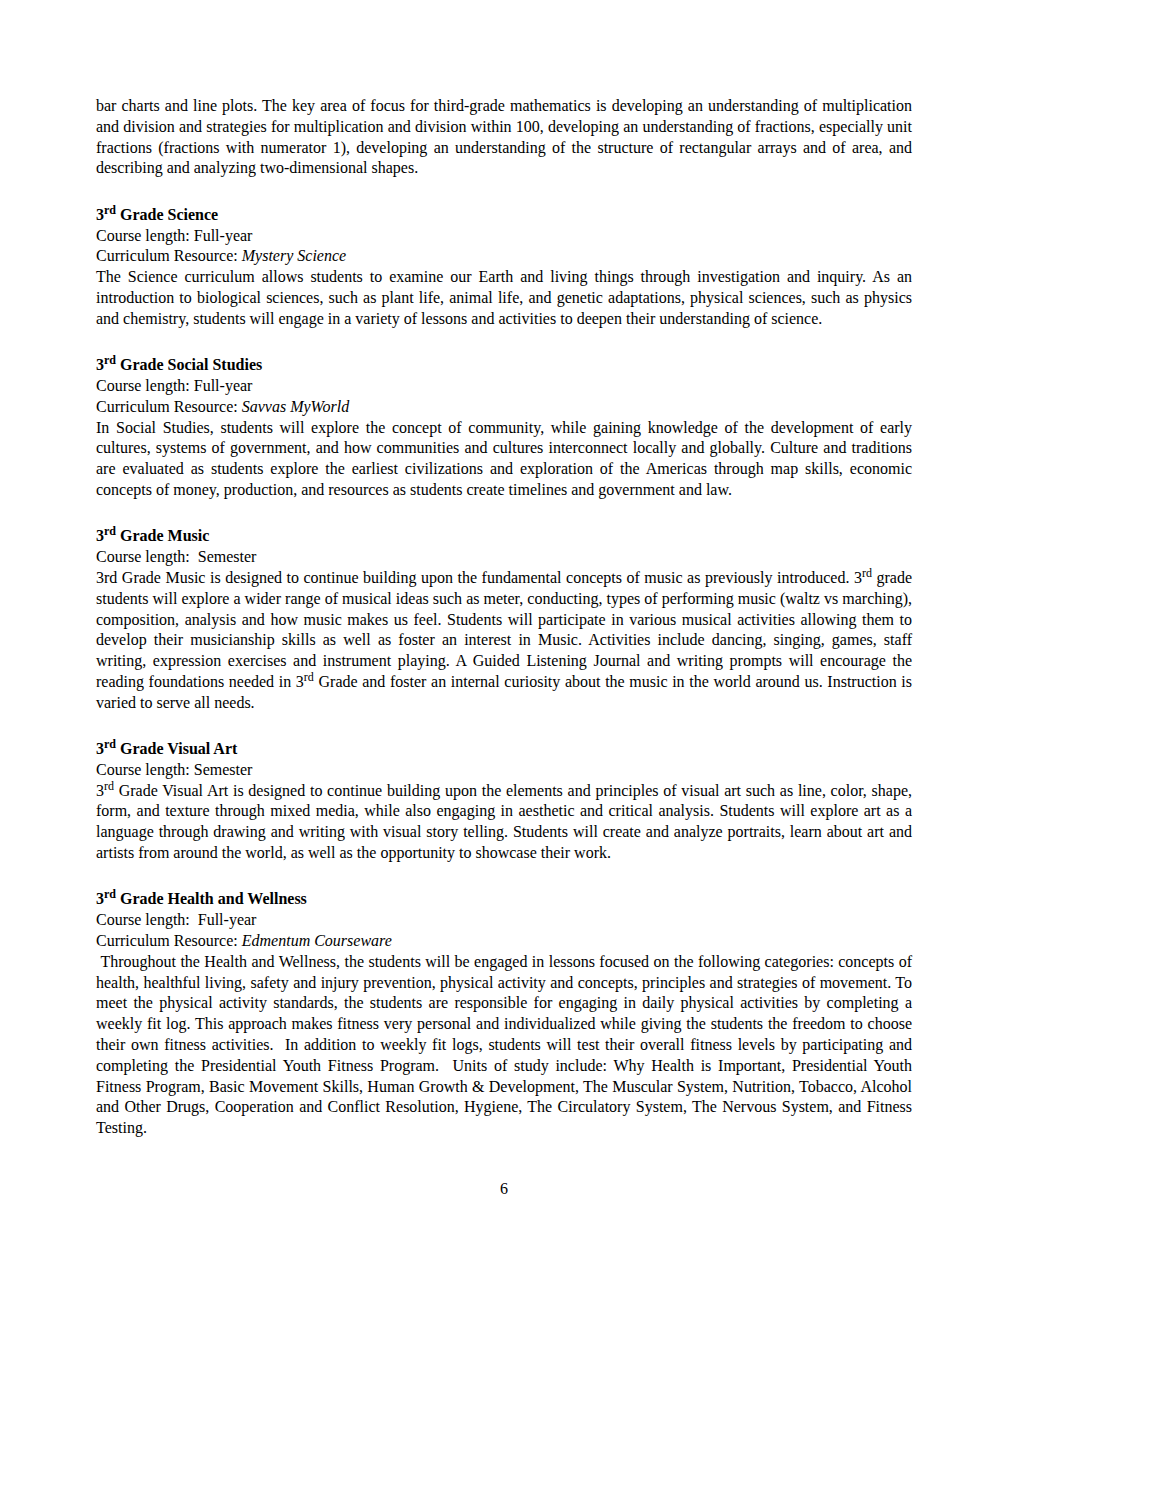bar charts and line plots. The key area of focus for third-grade mathematics is developing an understanding of multiplication and division and strategies for multiplication and division within 100, developing an understanding of fractions, especially unit fractions (fractions with numerator 1), developing an understanding of the structure of rectangular arrays and of area, and describing and analyzing two-dimensional shapes.
3rd Grade Science
Course length: Full-year
Curriculum Resource: Mystery Science
The Science curriculum allows students to examine our Earth and living things through investigation and inquiry. As an introduction to biological sciences, such as plant life, animal life, and genetic adaptations, physical sciences, such as physics and chemistry, students will engage in a variety of lessons and activities to deepen their understanding of science.
3rd Grade Social Studies
Course length: Full-year
Curriculum Resource: Savvas MyWorld
In Social Studies, students will explore the concept of community, while gaining knowledge of the development of early cultures, systems of government, and how communities and cultures interconnect locally and globally. Culture and traditions are evaluated as students explore the earliest civilizations and exploration of the Americas through map skills, economic concepts of money, production, and resources as students create timelines and government and law.
3rd Grade Music
Course length: Semester
3rd Grade Music is designed to continue building upon the fundamental concepts of music as previously introduced. 3rd grade students will explore a wider range of musical ideas such as meter, conducting, types of performing music (waltz vs marching), composition, analysis and how music makes us feel. Students will participate in various musical activities allowing them to develop their musicianship skills as well as foster an interest in Music. Activities include dancing, singing, games, staff writing, expression exercises and instrument playing. A Guided Listening Journal and writing prompts will encourage the reading foundations needed in 3rd Grade and foster an internal curiosity about the music in the world around us. Instruction is varied to serve all needs.
3rd Grade Visual Art
Course length: Semester
3rd Grade Visual Art is designed to continue building upon the elements and principles of visual art such as line, color, shape, form, and texture through mixed media, while also engaging in aesthetic and critical analysis. Students will explore art as a language through drawing and writing with visual story telling. Students will create and analyze portraits, learn about art and artists from around the world, as well as the opportunity to showcase their work.
3rd Grade Health and Wellness
Course length: Full-year
Curriculum Resource: Edmentum Courseware
Throughout the Health and Wellness, the students will be engaged in lessons focused on the following categories: concepts of health, healthful living, safety and injury prevention, physical activity and concepts, principles and strategies of movement. To meet the physical activity standards, the students are responsible for engaging in daily physical activities by completing a weekly fit log. This approach makes fitness very personal and individualized while giving the students the freedom to choose their own fitness activities. In addition to weekly fit logs, students will test their overall fitness levels by participating and completing the Presidential Youth Fitness Program. Units of study include: Why Health is Important, Presidential Youth Fitness Program, Basic Movement Skills, Human Growth & Development, The Muscular System, Nutrition, Tobacco, Alcohol and Other Drugs, Cooperation and Conflict Resolution, Hygiene, The Circulatory System, The Nervous System, and Fitness Testing.
6